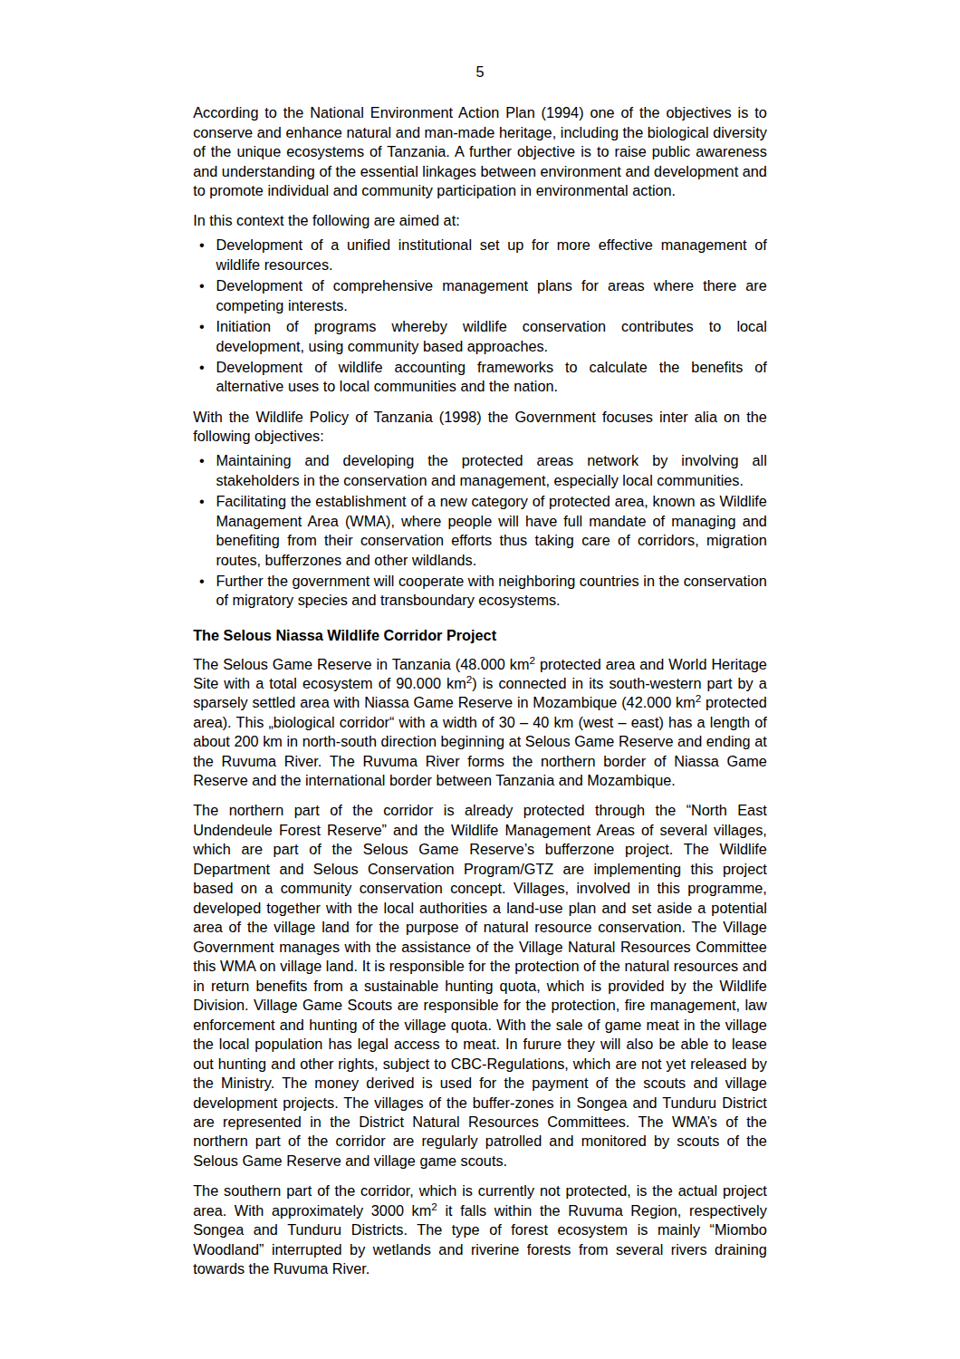5
According to the National Environment Action Plan (1994) one of the objectives is to conserve and enhance natural and man-made heritage, including the biological diversity of the unique ecosystems of Tanzania. A further objective is to raise public awareness and understanding of the essential linkages between environment and development and to promote individual and community participation in environmental action.
In this context the following are aimed at:
Development of a unified institutional set up for more effective management of wildlife resources.
Development of comprehensive management plans for areas where there are competing interests.
Initiation of programs whereby wildlife conservation contributes to local development, using community based approaches.
Development of wildlife accounting frameworks to calculate the benefits of alternative uses to local communities and the nation.
With the Wildlife Policy of Tanzania (1998) the Government focuses inter alia on the following objectives:
Maintaining and developing the protected areas network by involving all stakeholders in the conservation and management, especially local communities.
Facilitating the establishment of a new category of protected area, known as Wildlife Management Area (WMA), where people will have full mandate of managing and benefiting from their conservation efforts thus taking care of corridors, migration routes, bufferzones and other wildlands.
Further the government will cooperate with neighboring countries in the conservation of migratory species and transboundary ecosystems.
The Selous Niassa Wildlife Corridor Project
The Selous Game Reserve in Tanzania (48.000 km2 protected area and World Heritage Site with a total ecosystem of 90.000 km2) is connected in its south-western part by a sparsely settled area with Niassa Game Reserve in Mozambique (42.000 km2 protected area). This „biological corridor“ with a width of 30 – 40 km (west – east) has a length of about 200 km in north-south direction beginning at Selous Game Reserve and ending at the Ruvuma River. The Ruvuma River forms the northern border of Niassa Game Reserve and the international border between Tanzania and Mozambique.
The northern part of the corridor is already protected through the “North East Undendeule Forest Reserve” and the Wildlife Management Areas of several villages, which are part of the Selous Game Reserve’s bufferzone project. The Wildlife Department and Selous Conservation Program/GTZ are implementing this project based on a community conservation concept. Villages, involved in this programme, developed together with the local authorities a land-use plan and set aside a potential area of the village land for the purpose of natural resource conservation. The Village Government manages with the assistance of the Village Natural Resources Committee this WMA on village land. It is responsible for the protection of the natural resources and in return benefits from a sustainable hunting quota, which is provided by the Wildlife Division. Village Game Scouts are responsible for the protection, fire management, law enforcement and hunting of the village quota. With the sale of game meat in the village the local population has legal access to meat. In furure they will also be able to lease out hunting and other rights, subject to CBC-Regulations, which are not yet released by the Ministry. The money derived is used for the payment of the scouts and village development projects. The villages of the buffer-zones in Songea and Tunduru District are represented in the District Natural Resources Committees. The WMA’s of the northern part of the corridor are regularly patrolled and monitored by scouts of the Selous Game Reserve and village game scouts.
The southern part of the corridor, which is currently not protected, is the actual project area. With approximately 3000 km2 it falls within the Ruvuma Region, respectively Songea and Tunduru Districts. The type of forest ecosystem is mainly “Miombo Woodland” interrupted by wetlands and riverine forests from several rivers draining towards the Ruvuma River.